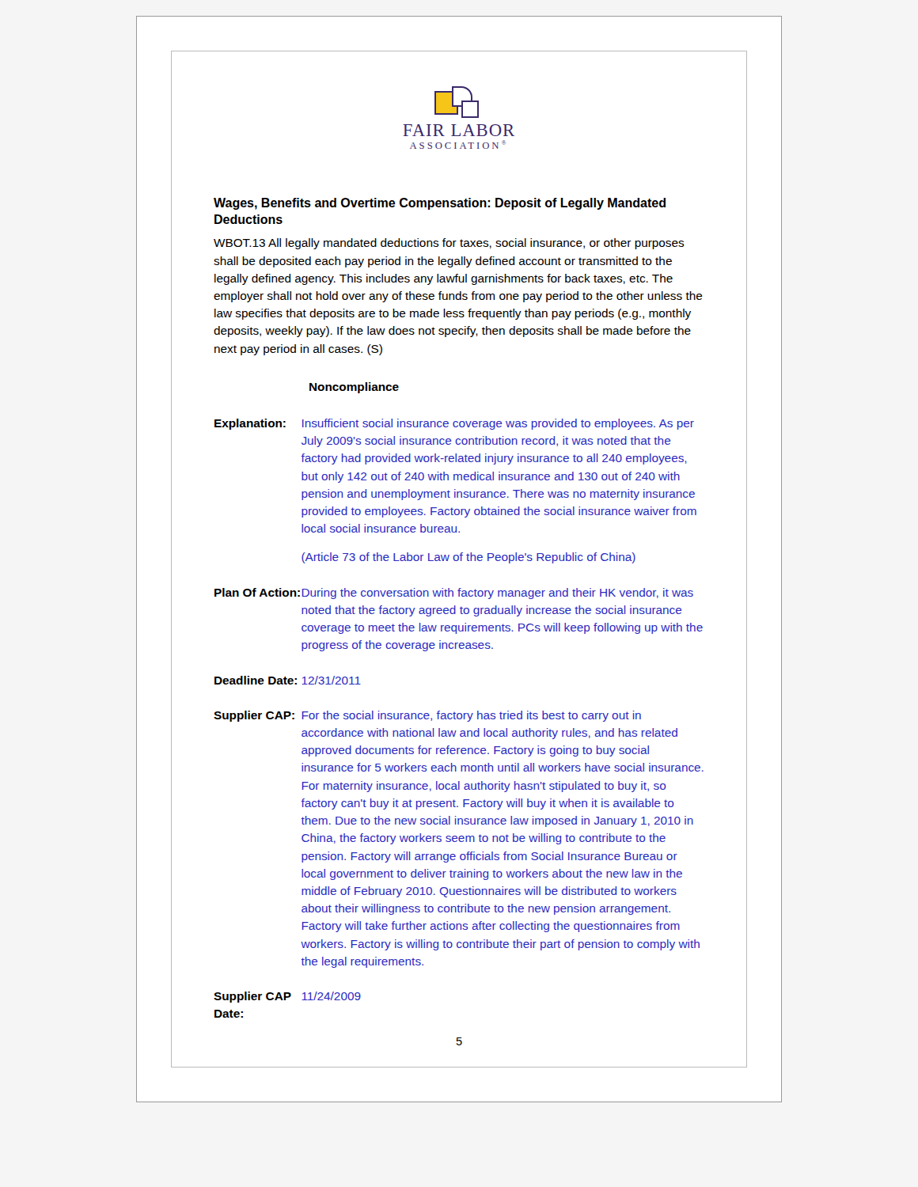FAIR LABOR
ASSOCIATION®
Wages, Benefits and Overtime Compensation: Deposit of Legally Mandated Deductions
WBOT.13 All legally mandated deductions for taxes, social insurance, or other purposes shall be deposited each pay period in the legally defined account or transmitted to the legally defined agency. This includes any lawful garnishments for back taxes, etc. The employer shall not hold over any of these funds from one pay period to the other unless the law specifies that deposits are to be made less frequently than pay periods (e.g., monthly deposits, weekly pay). If the law does not specify, then deposits shall be made before the next pay period in all cases. (S)
Noncompliance
| Explanation: | Insufficient social insurance coverage was provided to employees. As per July 2009's social insurance contribution record, it was noted that the factory had provided work-related injury insurance to all 240 employees, but only 142 out of 240 with medical insurance and 130 out of 240 with pension and unemployment insurance. There was no maternity insurance provided to employees. Factory obtained the social insurance waiver from local social insurance bureau. (Article 73 of the Labor Law of the People's Republic of China) |
| Plan Of Action: | During the conversation with factory manager and their HK vendor, it was noted that the factory agreed to gradually increase the social insurance coverage to meet the law requirements. PCs will keep following up with the progress of the coverage increases. |
| Deadline Date: | 12/31/2011 |
| Supplier CAP: | For the social insurance, factory has tried its best to carry out in accordance with national law and local authority rules, and has related approved documents for reference. Factory is going to buy social insurance for 5 workers each month until all workers have social insurance. For maternity insurance, local authority hasn't stipulated to buy it, so factory can't buy it at present. Factory will buy it when it is available to them. Due to the new social insurance law imposed in January 1, 2010 in China, the factory workers seem to not be willing to contribute to the pension. Factory will arrange officials from Social Insurance Bureau or local government to deliver training to workers about the new law in the middle of February 2010. Questionnaires will be distributed to workers about their willingness to contribute to the new pension arrangement. Factory will take further actions after collecting the questionnaires from workers. Factory is willing to contribute their part of pension to comply with the legal requirements. |
| Supplier CAP Date: | 11/24/2009 |
5